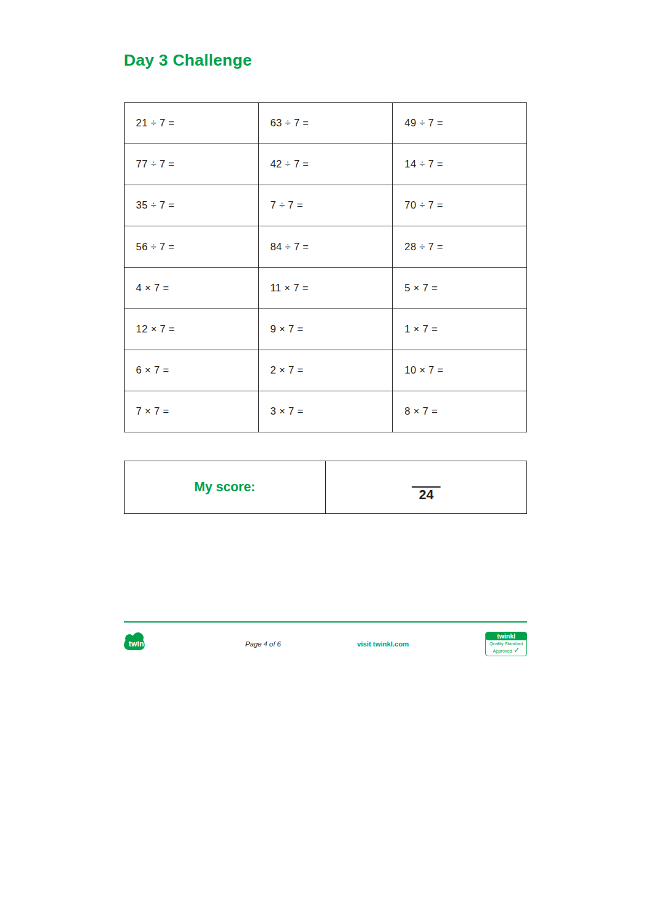Day 3 Challenge
| 21 ÷ 7 = | 63 ÷ 7 = | 49 ÷ 7 = |
| 77 ÷ 7 = | 42 ÷ 7 = | 14 ÷ 7 = |
| 35 ÷ 7 = | 7 ÷ 7 = | 70 ÷ 7 = |
| 56 ÷ 7 = | 84 ÷ 7 = | 28 ÷ 7 = |
| 4 × 7 = | 11 × 7 = | 5 × 7 = |
| 12 × 7 = | 9 × 7 = | 1 × 7 = |
| 6 × 7 = | 2 × 7 = | 10 × 7 = |
| 7 × 7 = | 3 × 7 = | 8 × 7 = |
| My score: | 24 |
twinkl Page 4 of 6 visit twinkl.com twinkl Quality Standard
Approved ✓